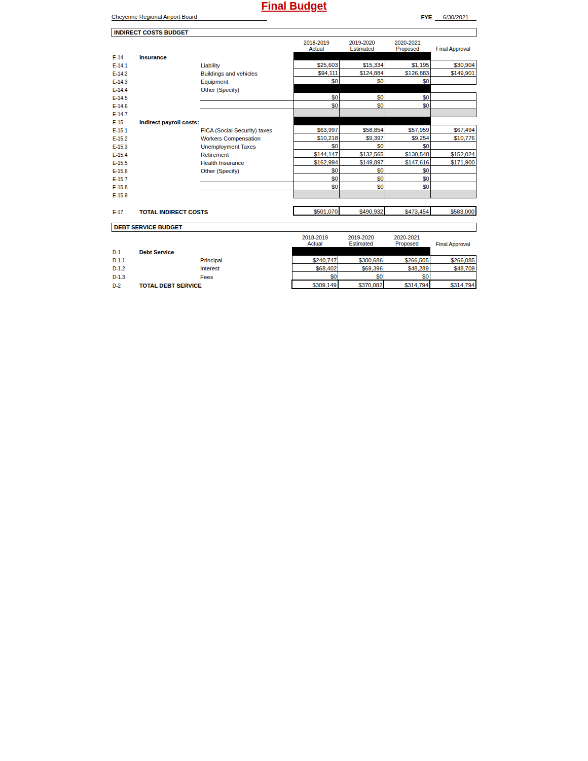Final Budget
Cheyenne Regional Airport Board
FYE 6/30/2021
INDIRECT COSTS BUDGET
| | | | 2018-2019 Actual | 2019-2020 Estimated | 2020-2021 Proposed | Final Approval |
| E-14 | Insurance | | | | | |
| E-14.1 | | Liability | $25,603 | $15,334 | $1,195 | $30,904 |
| E-14.2 | | Buildings and vehicles | $94,111 | $124,884 | $126,883 | $149,901 |
| E-14.3 | | Equipment | $0 | $0 | $0 | |
| E-14.4 | | Other (Specify) | | | | |
| E-14.5 | | | $0 | $0 | $0 | |
| E-14.6 | | | $0 | $0 | $0 | |
| E-14.7 | | | | | | |
| E-15 | Indirect payroll costs: | | | | |
| E-15.1 | | FICA (Social Security) taxes | $63,997 | $58,854 | $57,959 | $67,494 |
| E-15.2 | | Workers Compensation | $10,218 | $9,397 | $9,254 | $10,776 |
| E-15.3 | | Unemployment Taxes | $0 | $0 | $0 | |
| E-15.4 | | Retirement | $144,147 | $132,565 | $130,548 | $152,024 |
| E-15.5 | | Health Insurance | $162,994 | $149,897 | $147,616 | $171,900 |
| E-15.6 | | Other (Specify) | $0 | $0 | $0 | |
| E-15.7 | | | $0 | $0 | $0 | |
| E-15.8 | | | $0 | $0 | $0 | |
| E-15.9 | | | | | | |
| E-17 | TOTAL INDIRECT COSTS | $501,070 | $490,932 | $473,454 | $583,000 |
DEBT SERVICE BUDGET
| | | | 2018-2019 Actual | 2019-2020 Estimated | 2020-2021 Proposed | Final Approval |
| D-1 | Debt Service | | | | | |
| D-1.1 | | Principal | $240,747 | $300,686 | $266,505 | $266,085 |
| D-1.2 | | Interest | $68,402 | $69,396 | $48,289 | $48,709 |
| D-1.3 | | Fees | $0 | $0 | $0 | |
| D-2 | TOTAL DEBT SERVICE | $309,149 | $370,082 | $314,794 | $314,794 |